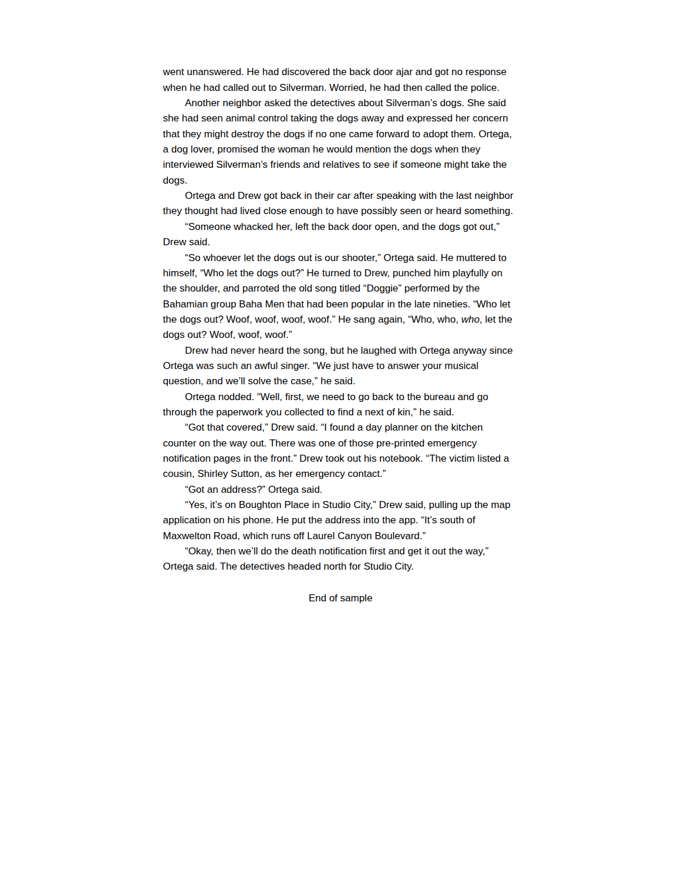went unanswered. He had discovered the back door ajar and got no response when he had called out to Silverman. Worried, he had then called the police.
Another neighbor asked the detectives about Silverman’s dogs. She said she had seen animal control taking the dogs away and expressed her concern that they might destroy the dogs if no one came forward to adopt them. Ortega, a dog lover, promised the woman he would mention the dogs when they interviewed Silverman’s friends and relatives to see if someone might take the dogs.
Ortega and Drew got back in their car after speaking with the last neighbor they thought had lived close enough to have possibly seen or heard something.
“Someone whacked her, left the back door open, and the dogs got out,” Drew said.
“So whoever let the dogs out is our shooter,” Ortega said. He muttered to himself, “Who let the dogs out?” He turned to Drew, punched him playfully on the shoulder, and parroted the old song titled “Doggie” performed by the Bahamian group Baha Men that had been popular in the late nineties. “Who let the dogs out? Woof, woof, woof, woof.” He sang again, “Who, who, who, let the dogs out? Woof, woof, woof.”
Drew had never heard the song, but he laughed with Ortega anyway since Ortega was such an awful singer. “We just have to answer your musical question, and we’ll solve the case,” he said.
Ortega nodded. “Well, first, we need to go back to the bureau and go through the paperwork you collected to find a next of kin,” he said.
“Got that covered,” Drew said. “I found a day planner on the kitchen counter on the way out. There was one of those pre-printed emergency notification pages in the front.” Drew took out his notebook. “The victim listed a cousin, Shirley Sutton, as her emergency contact.”
“Got an address?” Ortega said.
“Yes, it’s on Boughton Place in Studio City,” Drew said, pulling up the map application on his phone. He put the address into the app. “It’s south of Maxwelton Road, which runs off Laurel Canyon Boulevard.”
“Okay, then we’ll do the death notification first and get it out the way,” Ortega said. The detectives headed north for Studio City.
End of sample